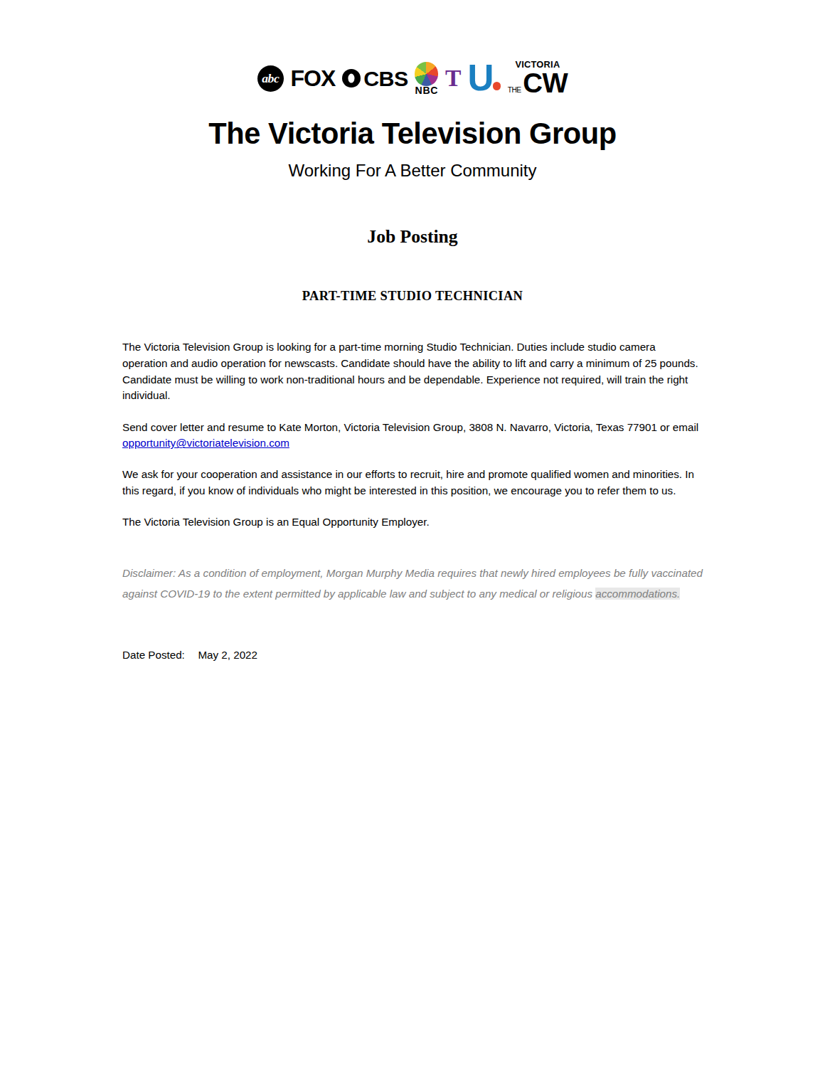abc FOX CBS NBC T U VICTORIA THE CW
The Victoria Television Group
Working For A Better Community
Job Posting
PART-TIME STUDIO TECHNICIAN
The Victoria Television Group is looking for a part-time morning Studio Technician. Duties include studio camera operation and audio operation for newscasts. Candidate should have the ability to lift and carry a minimum of 25 pounds. Candidate must be willing to work non-traditional hours and be dependable. Experience not required, will train the right individual.
Send cover letter and resume to Kate Morton, Victoria Television Group, 3808 N. Navarro, Victoria, Texas 77901 or email opportunity@victoriatelevision.com
We ask for your cooperation and assistance in our efforts to recruit, hire and promote qualified women and minorities. In this regard, if you know of individuals who might be interested in this position, we encourage you to refer them to us.
The Victoria Television Group is an Equal Opportunity Employer.
Disclaimer: As a condition of employment, Morgan Murphy Media requires that newly hired employees be fully vaccinated against COVID-19 to the extent permitted by applicable law and subject to any medical or religious accommodations.
Date Posted: May 2, 2022